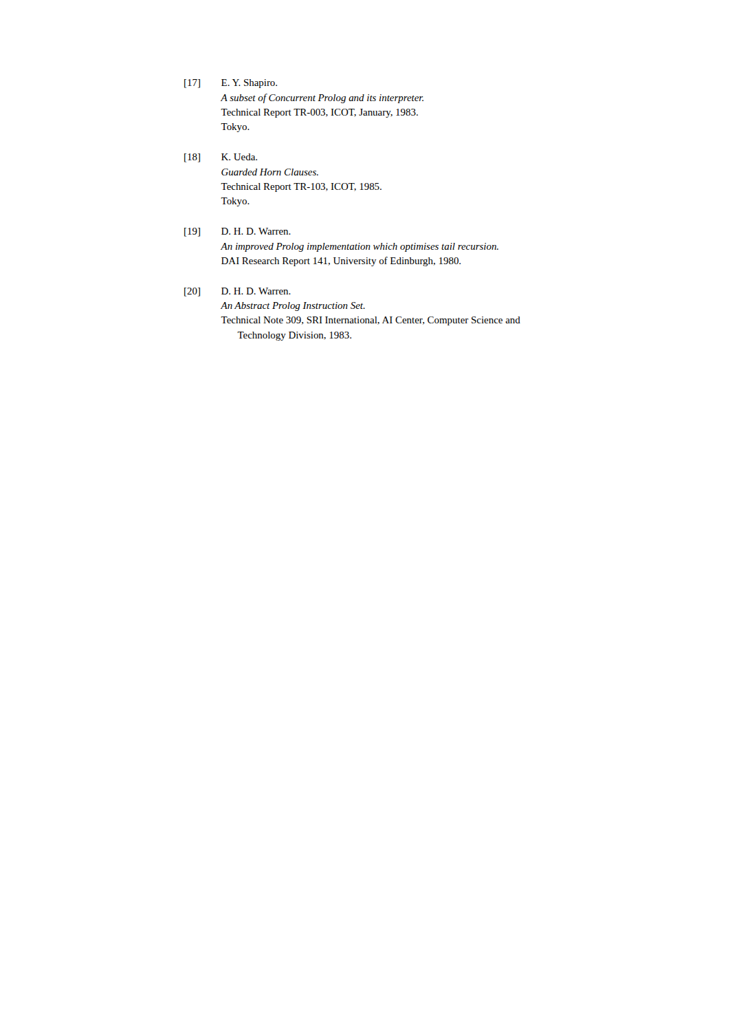[17] E. Y. Shapiro. A subset of Concurrent Prolog and its interpreter. Technical Report TR-003, ICOT, January, 1983. Tokyo.
[18] K. Ueda. Guarded Horn Clauses. Technical Report TR-103, ICOT, 1985. Tokyo.
[19] D. H. D. Warren. An improved Prolog implementation which optimises tail recursion. DAI Research Report 141, University of Edinburgh, 1980.
[20] D. H. D. Warren. An Abstract Prolog Instruction Set. Technical Note 309, SRI International, AI Center, Computer Science and Technology Division, 1983.